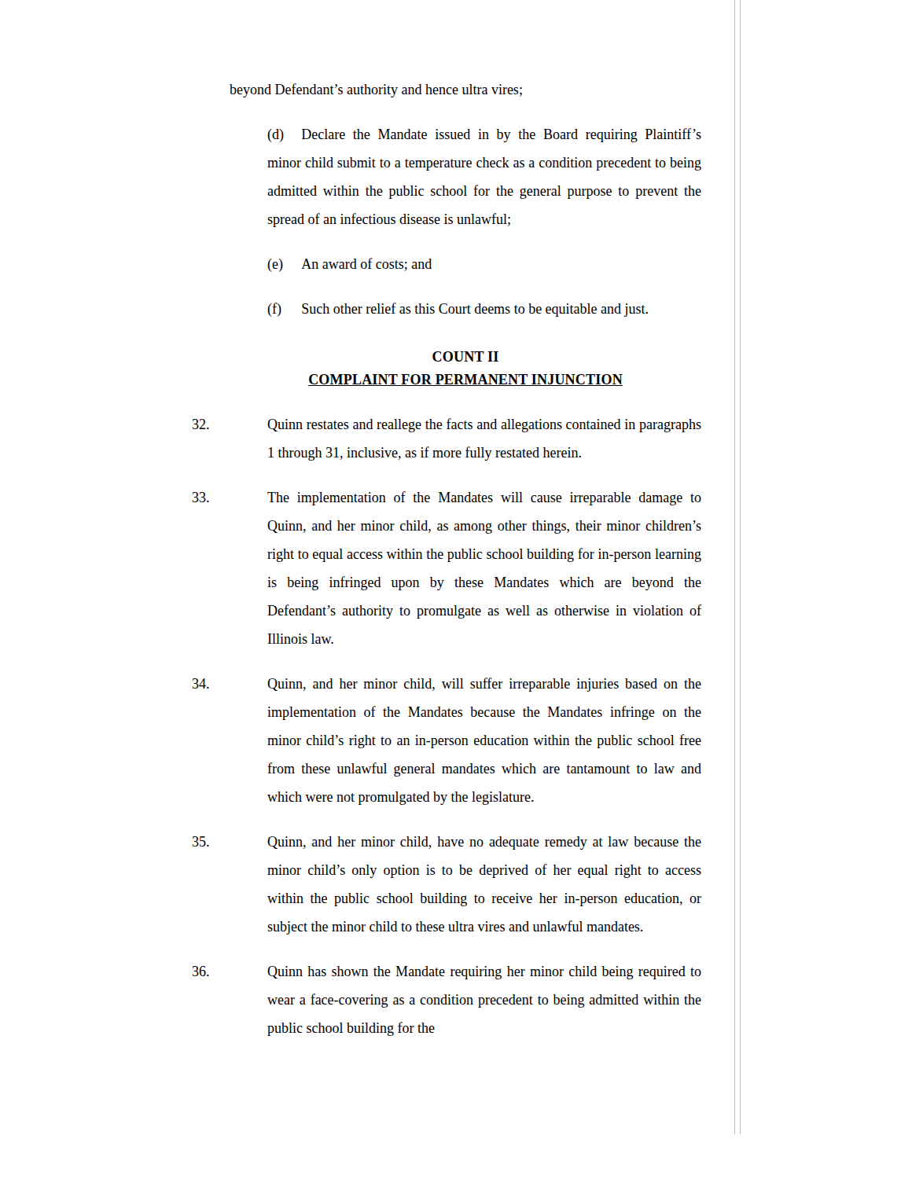beyond Defendant’s authority and hence ultra vires;
(d) Declare the Mandate issued in by the Board requiring Plaintiff’s minor child submit to a temperature check as a condition precedent to being admitted within the public school for the general purpose to prevent the spread of an infectious disease is unlawful;
(e) An award of costs; and
(f) Such other relief as this Court deems to be equitable and just.
COUNT II
COMPLAINT FOR PERMANENT INJUNCTION
32. Quinn restates and reallege the facts and allegations contained in paragraphs 1 through 31, inclusive, as if more fully restated herein.
33. The implementation of the Mandates will cause irreparable damage to Quinn, and her minor child, as among other things, their minor children’s right to equal access within the public school building for in-person learning is being infringed upon by these Mandates which are beyond the Defendant’s authority to promulgate as well as otherwise in violation of Illinois law.
34. Quinn, and her minor child, will suffer irreparable injuries based on the implementation of the Mandates because the Mandates infringe on the minor child’s right to an in-person education within the public school free from these unlawful general mandates which are tantamount to law and which were not promulgated by the legislature.
35. Quinn, and her minor child, have no adequate remedy at law because the minor child’s only option is to be deprived of her equal right to access within the public school building to receive her in-person education, or subject the minor child to these ultra vires and unlawful mandates.
36. Quinn has shown the Mandate requiring her minor child being required to wear a face-covering as a condition precedent to being admitted within the public school building for the